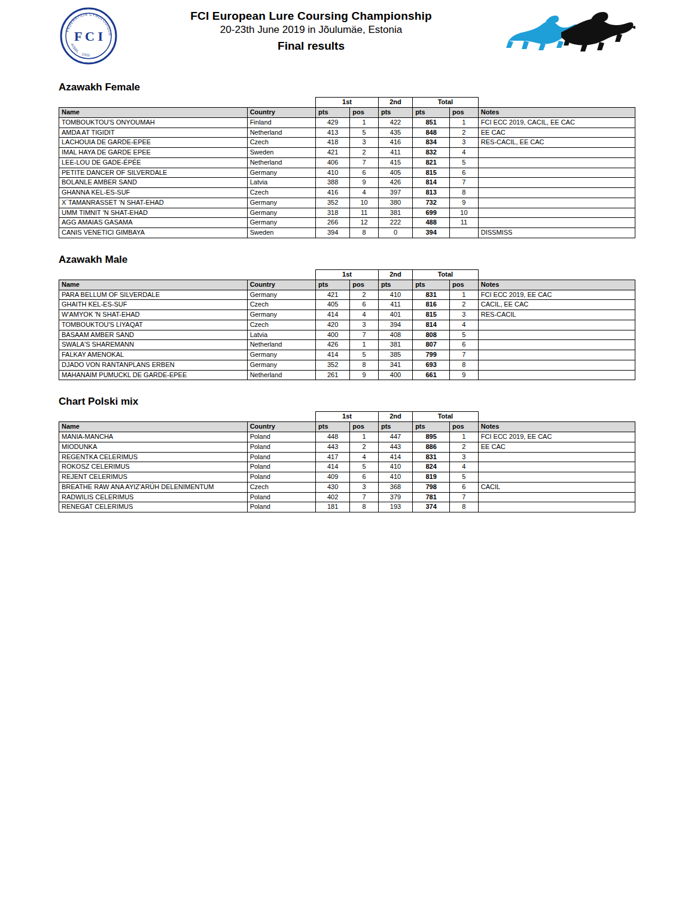F C I FEDERATION CYNOLOGIQUE INTERNATIONALE AISBL · 1911
FCI European Lure Coursing Championship
20-23th June 2019 in Jõulumäe, Estonia
Final results
Azawakh Female
| | | 1st | 2nd | Total | |
| --- | --- | --- | --- | --- | --- |
| Name | Country | pts | pos | pts | pts | pos | Notes |
| TOMBOUKTOU'S ONYOUMAH | Finland | 429 | 1 | 422 | 851 | 1 | FCI ECC 2019, CACIL, EE CAC |
| AMDA AT TIGIDIT | Netherland | 413 | 5 | 435 | 848 | 2 | EE CAC |
| LACHOUIA DE GARDE-EPEE | Czech | 418 | 3 | 416 | 834 | 3 | RES-CACIL, EE CAC |
| IMAL HAYA DE GARDE EPEE | Sweden | 421 | 2 | 411 | 832 | 4 | |
| LEE-LOU DE GADE-ÉPÉE | Netherland | 406 | 7 | 415 | 821 | 5 | |
| PETITE DANCER OF SILVERDALE | Germany | 410 | 6 | 405 | 815 | 6 | |
| BOLANLE AMBER SAND | Latvia | 388 | 9 | 426 | 814 | 7 | |
| GHANNA KEL-ES-SUF | Czech | 416 | 4 | 397 | 813 | 8 | |
| X´TAMANRASSET 'N SHAT-EHAD | Germany | 352 | 10 | 380 | 732 | 9 | |
| UMM TIMNIT 'N SHAT-EHAD | Germany | 318 | 11 | 381 | 699 | 10 | |
| AGG AMAIAS GASAMA | Germany | 266 | 12 | 222 | 488 | 11 | |
| CANIS VENETICI GIMBAYA | Sweden | 394 | 8 | 0 | 394 | | DISSMISS |
Azawakh Male
| | | 1st | 2nd | Total | |
| --- | --- | --- | --- | --- | --- |
| Name | Country | pts | pos | pts | pts | pos | Notes |
| PARA BELLUM OF SILVERDALE | Germany | 421 | 2 | 410 | 831 | 1 | FCI ECC 2019, EE CAC |
| GHAITH KEL-ES-SUF | Czech | 405 | 6 | 411 | 816 | 2 | CACIL, EE CAC |
| W'AMYOK 'N SHAT-EHAD | Germany | 414 | 4 | 401 | 815 | 3 | RES-CACIL |
| TOMBOUKTOU'S LIYAQAT | Czech | 420 | 3 | 394 | 814 | 4 | |
| BASAAM AMBER SAND | Latvia | 400 | 7 | 408 | 808 | 5 | |
| SWALA'S SHAREMANN | Netherland | 426 | 1 | 381 | 807 | 6 | |
| FALKAY AMENOKAL | Germany | 414 | 5 | 385 | 799 | 7 | |
| DJADO VON RANTANPLANS ERBEN | Germany | 352 | 8 | 341 | 693 | 8 | |
| MAHANAIM PUMUCKL DE GARDE-EPEE | Netherland | 261 | 9 | 400 | 661 | 9 | |
Chart Polski mix
| | | 1st | 2nd | Total | |
| --- | --- | --- | --- | --- | --- |
| Name | Country | pts | pos | pts | pts | pos | Notes |
| MANIA-MANCHA | Poland | 448 | 1 | 447 | 895 | 1 | FCI ECC 2019, EE CAC |
| MIODUNKA | Poland | 443 | 2 | 443 | 886 | 2 | EE CAC |
| REGENTKA CELERIMUS | Poland | 417 | 4 | 414 | 831 | 3 | |
| ROKOSZ CELERIMUS | Poland | 414 | 5 | 410 | 824 | 4 | |
| REJENT CELERIMUS | Poland | 409 | 6 | 410 | 819 | 5 | |
| BREATHE RAW ANA AYIZ'ARÚH DELENIMENTUM | Czech | 430 | 3 | 368 | 798 | 6 | CACIL |
| RADWILIS CELERIMUS | Poland | 402 | 7 | 379 | 781 | 7 | |
| RENEGAT CELERIMUS | Poland | 181 | 8 | 193 | 374 | 8 | |